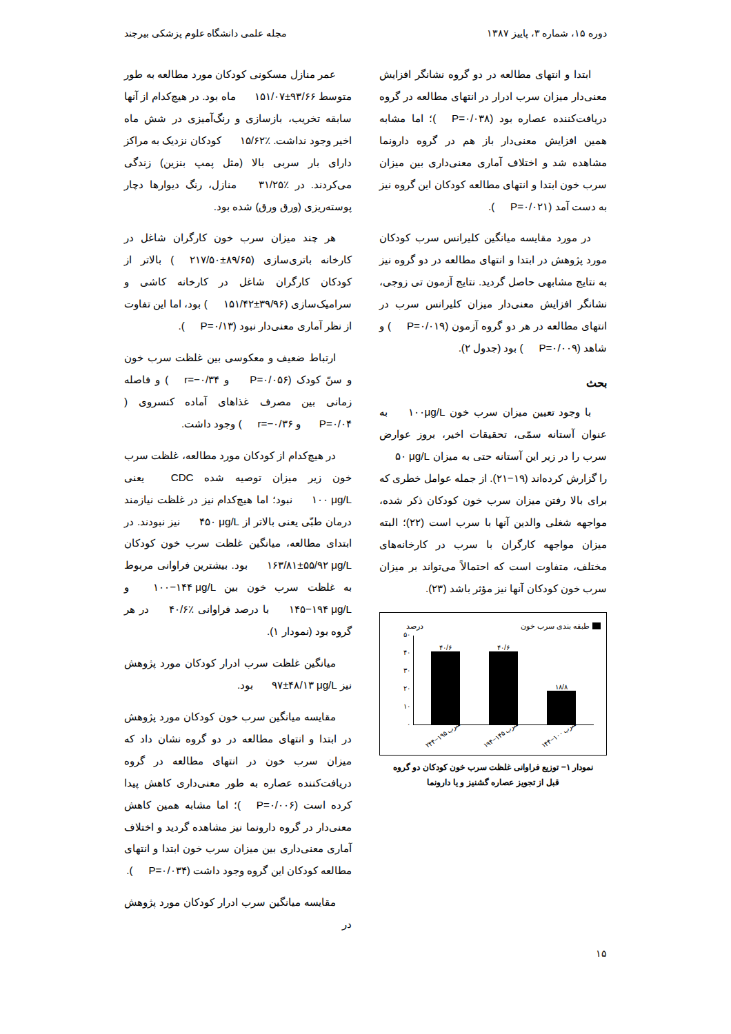دوره ۱۵، شماره ۳، پاییز ۱۳۸۷ مجله علمی دانشگاه علوم پزشکی بیرجند
عمر منازل مسکونی کودکان مورد مطالعه به طور متوسط ۱۵۱/۰۷±۹۳/۶۶ ماه بود. در هیچ‌کدام از آنها سابقه تخریب، بازسازی و رنگ‌آمیزی در شش ماه اخیر وجود نداشت. ۱۵/۶۲٪ کودکان نزدیک به مراکز دارای بار سربی بالا (مثل پمپ بنزین) زندگی می‌کردند. در ۳۱/۲۵٪ منازل، رنگ دیوارها دچار پوسته‌ریزی (ورق ورق) شده بود.
هر چند میزان سرب خون کارگران شاغل در کارخانه باتری‌سازی (۲۱۷/۵۰±۸۹/۶۵) بالاتر از کودکان کارگران شاغل در کارخانه کاشی و سرامیک‌سازی (۱۵۱/۴۲±۳۹/۹۶) بود، اما این تفاوت از نظر آماری معنی‌دار نبود (P=۰/۱۳).
ارتباط ضعیف و معکوسی بین غلظت سرب خون و سنّ کودک (P=۰/۰۵۶ و r=−۰/۳۴) و فاصله زمانی بین مصرف غذاهای آماده کنسروی (P=۰/۰۴ و r=−۰/۳۶) وجود داشت.
در هیچ‌کدام از کودکان مورد مطالعه، غلظت سرب خون زیر میزان توصیه شده CDC یعنی ۱۰۰ μg/L نبود؛ اما هیچ‌کدام نیز در غلظت نیازمند درمان طبّی یعنی بالاتر از ۴۵۰ μg/L نیز نبودند. در ابتدای مطالعه، میانگین غلظت سرب خون کودکان ۱۶۳/۸۱±۵۵/۹۲ μg/L بود. بیشترین فراوانی مربوط به غلظت سرب خون بین ۱۰۰−۱۴۴ μg/L و ۱۴۵−۱۹۴ μg/L با درصد فراوانی ۴۰/۶٪ در هر گروه بود (نمودار ۱).
میانگین غلظت سرب ادرار کودکان مورد پژوهش نیز ۹۷±۴۸/۱۳ μg/L بود.
مقایسه میانگین سرب خون کودکان مورد پژوهش در ابتدا و انتهای مطالعه در دو گروه نشان داد که میزان سرب خون در انتهای مطالعه در گروه دریافت‌کننده عصاره به طور معنی‌داری کاهش پیدا کرده است (P=۰/۰۰۶)؛ اما مشابه همین کاهش معنی‌دار در گروه دارونما نیز مشاهده گردید و اختلاف آماری معنی‌داری بین میزان سرب خون ابتدا و انتهای مطالعه کودکان این گروه وجود داشت (P=۰/۰۳۴).
مقایسه میانگین سرب ادرار کودکان مورد پژوهش در
ابتدا و انتهای مطالعه در دو گروه نشانگر افزایش معنی‌دار میزان سرب ادرار در انتهای مطالعه در گروه دریافت‌کننده عصاره بود (P=۰/۰۳۸)؛ اما مشابه همین افزایش معنی‌دار باز هم در گروه دارونما مشاهده شد و اختلاف آماری معنی‌داری بین میزان سرب خون ابتدا و انتهای مطالعه کودکان این گروه نیز به دست آمد (P=۰/۰۲۱).
در مورد مقایسه میانگین کلیرانس سرب کودکان مورد پژوهش در ابتدا و انتهای مطالعه در دو گروه نیز به نتایج مشابهی حاصل گردید. نتایج آزمون تی زوجی، نشانگر افزایش معنی‌دار میزان کلیرانس سرب در انتهای مطالعه در هر دو گروه آزمون (P=۰/۰۱۹) و شاهد (P=۰/۰۰۹) بود (جدول ۲).
بحث
با وجود تعیین میزان سرب خون ۱۰۰μg/L به عنوان آستانه سمّی، تحقیقات اخیر، بروز عوارض سرب را در زیر این آستانه حتی به میزان ۵۰ μg/L را گزارش کرده‌اند (۱۹−۲۱). از جمله عوامل خطری که برای بالا رفتن میزان سرب خون کودکان ذکر شده، مواجهه شغلی والدین آنها با سرب است (۲۲)؛ البته میزان مواجهه کارگران با سرب در کارخانه‌های مختلف، متفاوت است که احتمالاً می‌تواند بر میزان سرب خون کودکان آنها نیز مؤثر باشد (۲۳).
طبقه بندی سرب خون
درصد
۵۰
۴۰
۳۰
۲۰
۱۰
۰
۴۰/۶
۴۰/۶
۱۸/۸
سرب ۱۰۰−۱۴۴
سرب ۱۴۵−۱۹۴
سرب ۱۹۵−۲۴۴
نمودار ۱− توزیع فراوانی غلظت سرب خون کودکان دو گروه
قبل از تجویز عصاره گشنیز و یا دارونما
۱۵